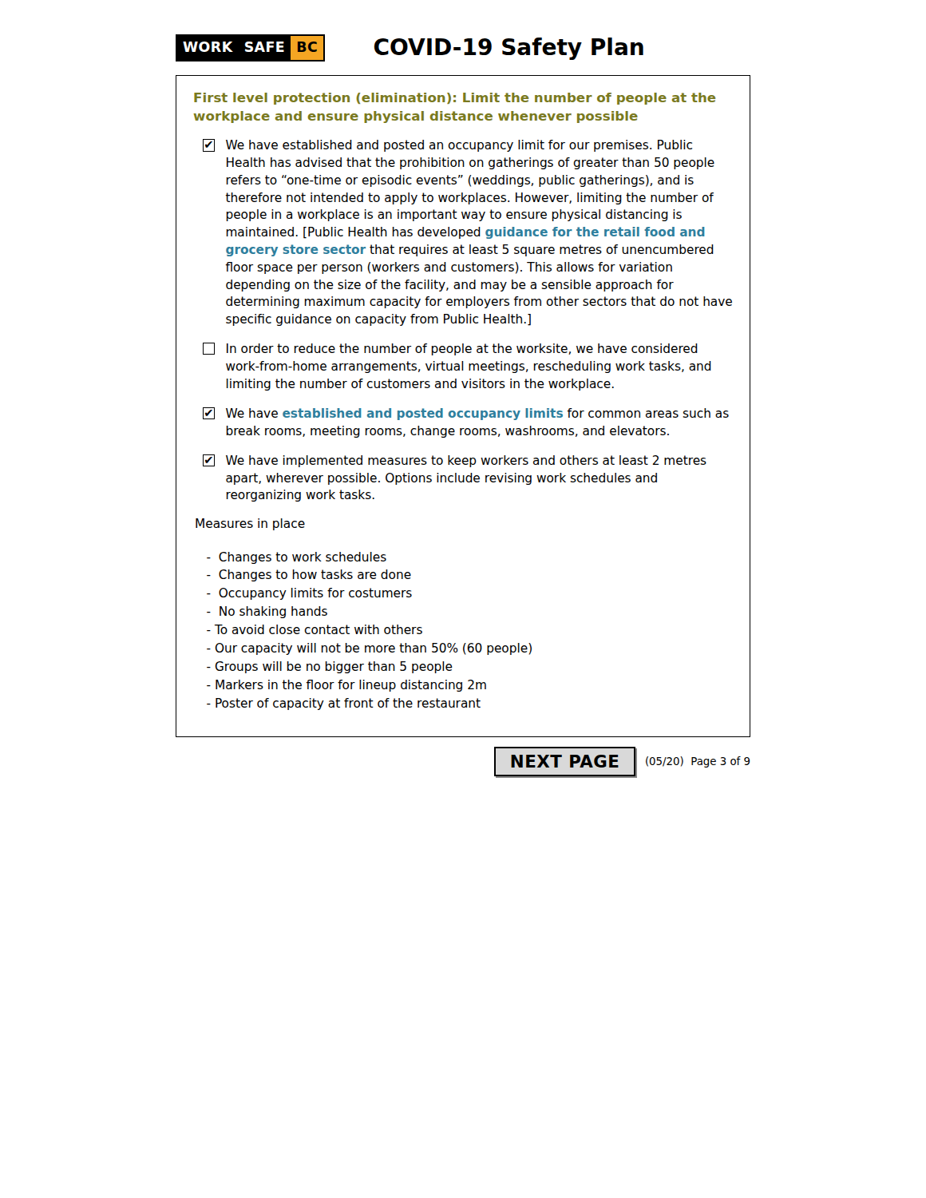WORK SAFE BC
COVID-19 Safety Plan
First level protection (elimination): Limit the number of people at the workplace and ensure physical distance whenever possible
We have established and posted an occupancy limit for our premises. Public Health has advised that the prohibition on gatherings of greater than 50 people refers to “one-time or episodic events” (weddings, public gatherings), and is therefore not intended to apply to workplaces. However, limiting the number of people in a workplace is an important way to ensure physical distancing is maintained. [Public Health has developed guidance for the retail food and grocery store sector that requires at least 5 square metres of unencumbered floor space per person (workers and customers). This allows for variation depending on the size of the facility, and may be a sensible approach for determining maximum capacity for employers from other sectors that do not have specific guidance on capacity from Public Health.]
In order to reduce the number of people at the worksite, we have considered work-from-home arrangements, virtual meetings, rescheduling work tasks, and limiting the number of customers and visitors in the workplace.
We have established and posted occupancy limits for common areas such as break rooms, meeting rooms, change rooms, washrooms, and elevators.
We have implemented measures to keep workers and others at least 2 metres apart, wherever possible. Options include revising work schedules and reorganizing work tasks.
Measures in place
- Changes to work schedules
- Changes to how tasks are done
- Occupancy limits for costumers
- No shaking hands
- To avoid close contact with others
- Our capacity will not be more than 50% (60 people)
- Groups will be no bigger than 5 people
- Markers in the floor for lineup distancing 2m
- Poster of capacity at front of the restaurant
NEXT PAGE
(05/20) Page 3 of 9